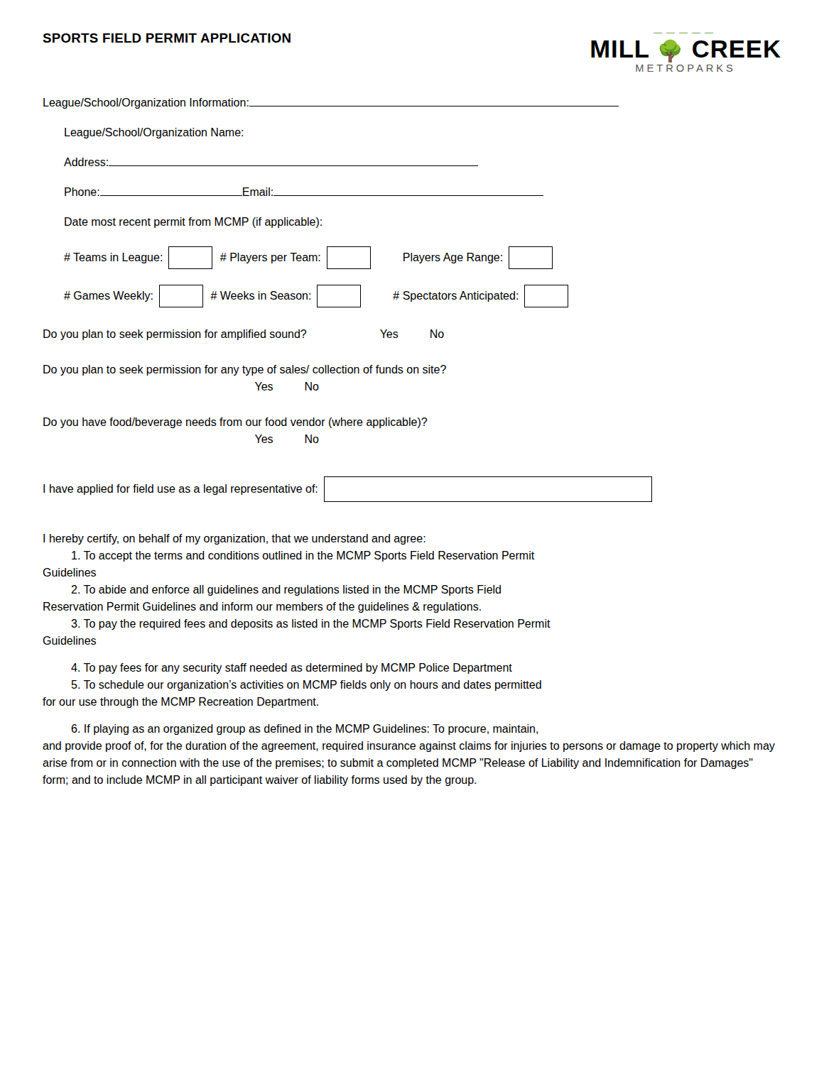SPORTS FIELD PERMIT APPLICATION
————— MILL 🌳 CREEK METROPARKS
League/School/Organization Information:
League/School/Organization Name:
Address:
Phone: Email:
Date most recent permit from MCMP (if applicable):
# Teams in League: # Players per Team: Players Age Range:
# Games Weekly: # Weeks in Season: # Spectators Anticipated:
Do you plan to seek permission for amplified sound? Yes No
Do you plan to seek permission for any type of sales/ collection of funds on site?
Yes No
Do you have food/beverage needs from our food vendor (where applicable)?
Yes No
I have applied for field use as a legal representative of:
I hereby certify, on behalf of my organization, that we understand and agree:
1. To accept the terms and conditions outlined in the MCMP Sports Field Reservation Permit Guidelines
2. To abide and enforce all guidelines and regulations listed in the MCMP Sports Field Reservation Permit Guidelines and inform our members of the guidelines & regulations.
3. To pay the required fees and deposits as listed in the MCMP Sports Field Reservation Permit Guidelines
4. To pay fees for any security staff needed as determined by MCMP Police Department
5. To schedule our organization’s activities on MCMP fields only on hours and dates permitted for our use through the MCMP Recreation Department.
6. If playing as an organized group as defined in the MCMP Guidelines: To procure, maintain,
and provide proof of, for the duration of the agreement, required insurance against claims for injuries to persons or damage to property which may arise from or in connection with the use of the premises; to submit a completed MCMP "Release of Liability and Indemnification for Damages" form; and to include MCMP in all participant waiver of liability forms used by the group.